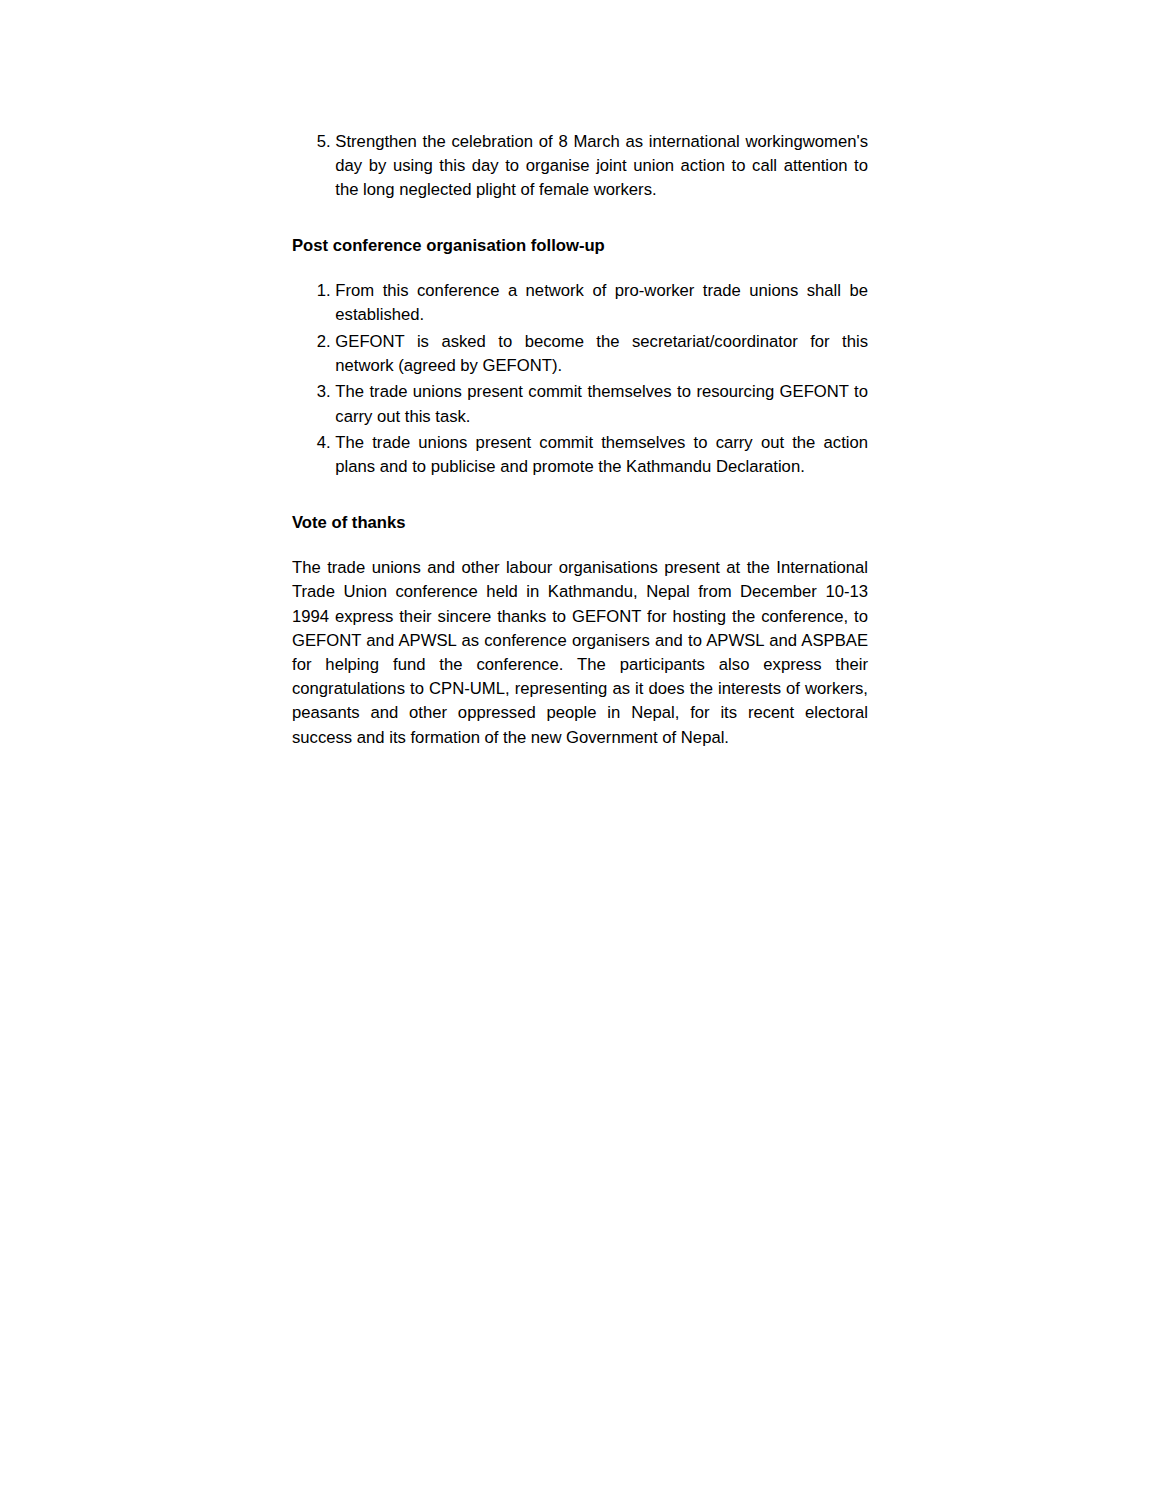Strengthen the celebration of 8 March as international workingwomen's day by using this day to organise joint union action to call attention to the long neglected plight of female workers.
Post conference organisation follow-up
From this conference a network of pro-worker trade unions shall be established.
GEFONT is asked to become the secretariat/coordinator for this network (agreed by GEFONT).
The trade unions present commit themselves to resourcing GEFONT to carry out this task.
The trade unions present commit themselves to carry out the action plans and to publicise and promote the Kathmandu Declaration.
Vote of thanks
The trade unions and other labour organisations present at the International Trade Union conference held in Kathmandu, Nepal from December 10-13 1994 express their sincere thanks to GEFONT for hosting the conference, to GEFONT and APWSL as conference organisers and to APWSL and ASPBAE for helping fund the conference. The participants also express their congratulations to CPN-UML, representing as it does the interests of workers, peasants and other oppressed people in Nepal, for its recent electoral success and its formation of the new Government of Nepal.